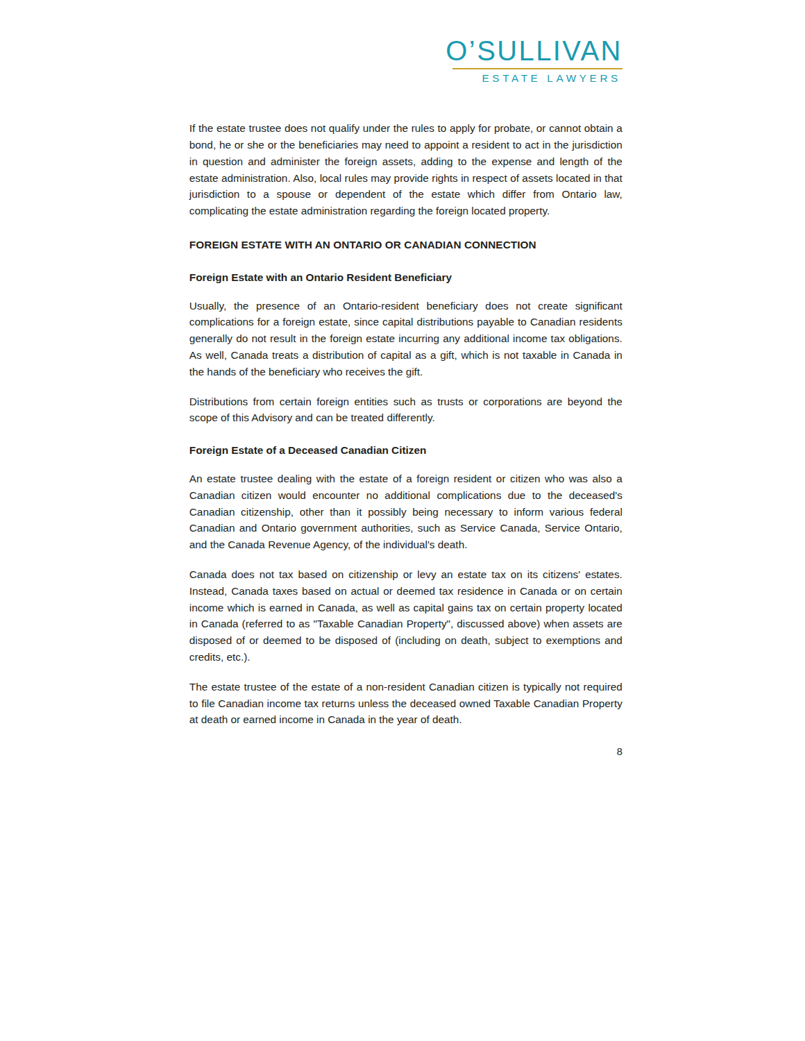O’SULLIVAN
ESTATE LAWYERS
If the estate trustee does not qualify under the rules to apply for probate, or cannot obtain a bond, he or she or the beneficiaries may need to appoint a resident to act in the jurisdiction in question and administer the foreign assets, adding to the expense and length of the estate administration. Also, local rules may provide rights in respect of assets located in that jurisdiction to a spouse or dependent of the estate which differ from Ontario law, complicating the estate administration regarding the foreign located property.
Foreign Estate with an Ontario or Canadian Connection
Foreign Estate with an Ontario Resident Beneficiary
Usually, the presence of an Ontario-resident beneficiary does not create significant complications for a foreign estate, since capital distributions payable to Canadian residents generally do not result in the foreign estate incurring any additional income tax obligations. As well, Canada treats a distribution of capital as a gift, which is not taxable in Canada in the hands of the beneficiary who receives the gift.
Distributions from certain foreign entities such as trusts or corporations are beyond the scope of this Advisory and can be treated differently.
Foreign Estate of a Deceased Canadian Citizen
An estate trustee dealing with the estate of a foreign resident or citizen who was also a Canadian citizen would encounter no additional complications due to the deceased's Canadian citizenship, other than it possibly being necessary to inform various federal Canadian and Ontario government authorities, such as Service Canada, Service Ontario, and the Canada Revenue Agency, of the individual's death.
Canada does not tax based on citizenship or levy an estate tax on its citizens' estates. Instead, Canada taxes based on actual or deemed tax residence in Canada or on certain income which is earned in Canada, as well as capital gains tax on certain property located in Canada (referred to as "Taxable Canadian Property", discussed above) when assets are disposed of or deemed to be disposed of (including on death, subject to exemptions and credits, etc.).
The estate trustee of the estate of a non-resident Canadian citizen is typically not required to file Canadian income tax returns unless the deceased owned Taxable Canadian Property at death or earned income in Canada in the year of death.
8